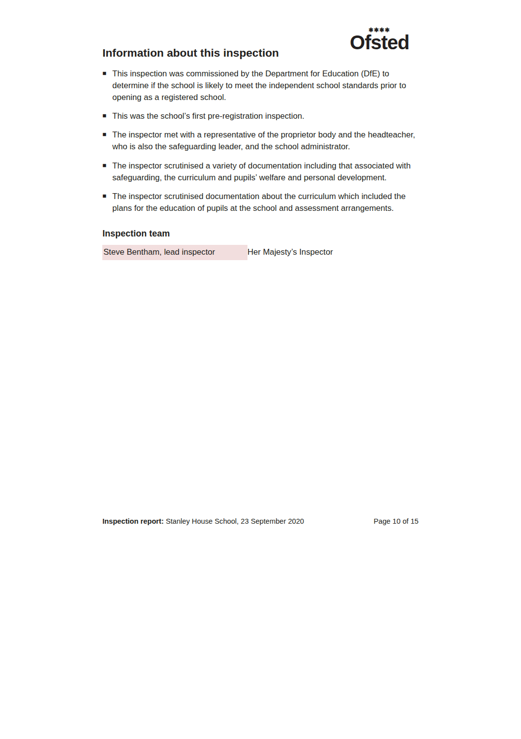✱✱✱✱
Ofsted
Information about this inspection
This inspection was commissioned by the Department for Education (DfE) to determine if the school is likely to meet the independent school standards prior to opening as a registered school.
This was the school’s first pre-registration inspection.
The inspector met with a representative of the proprietor body and the headteacher, who is also the safeguarding leader, and the school administrator.
The inspector scrutinised a variety of documentation including that associated with safeguarding, the curriculum and pupils’ welfare and personal development.
The inspector scrutinised documentation about the curriculum which included the plans for the education of pupils at the school and assessment arrangements.
Inspection team
Steve Bentham, lead inspector
Her Majesty’s Inspector
Inspection report: Stanley House School, 23 September 2020
Page 10 of 15